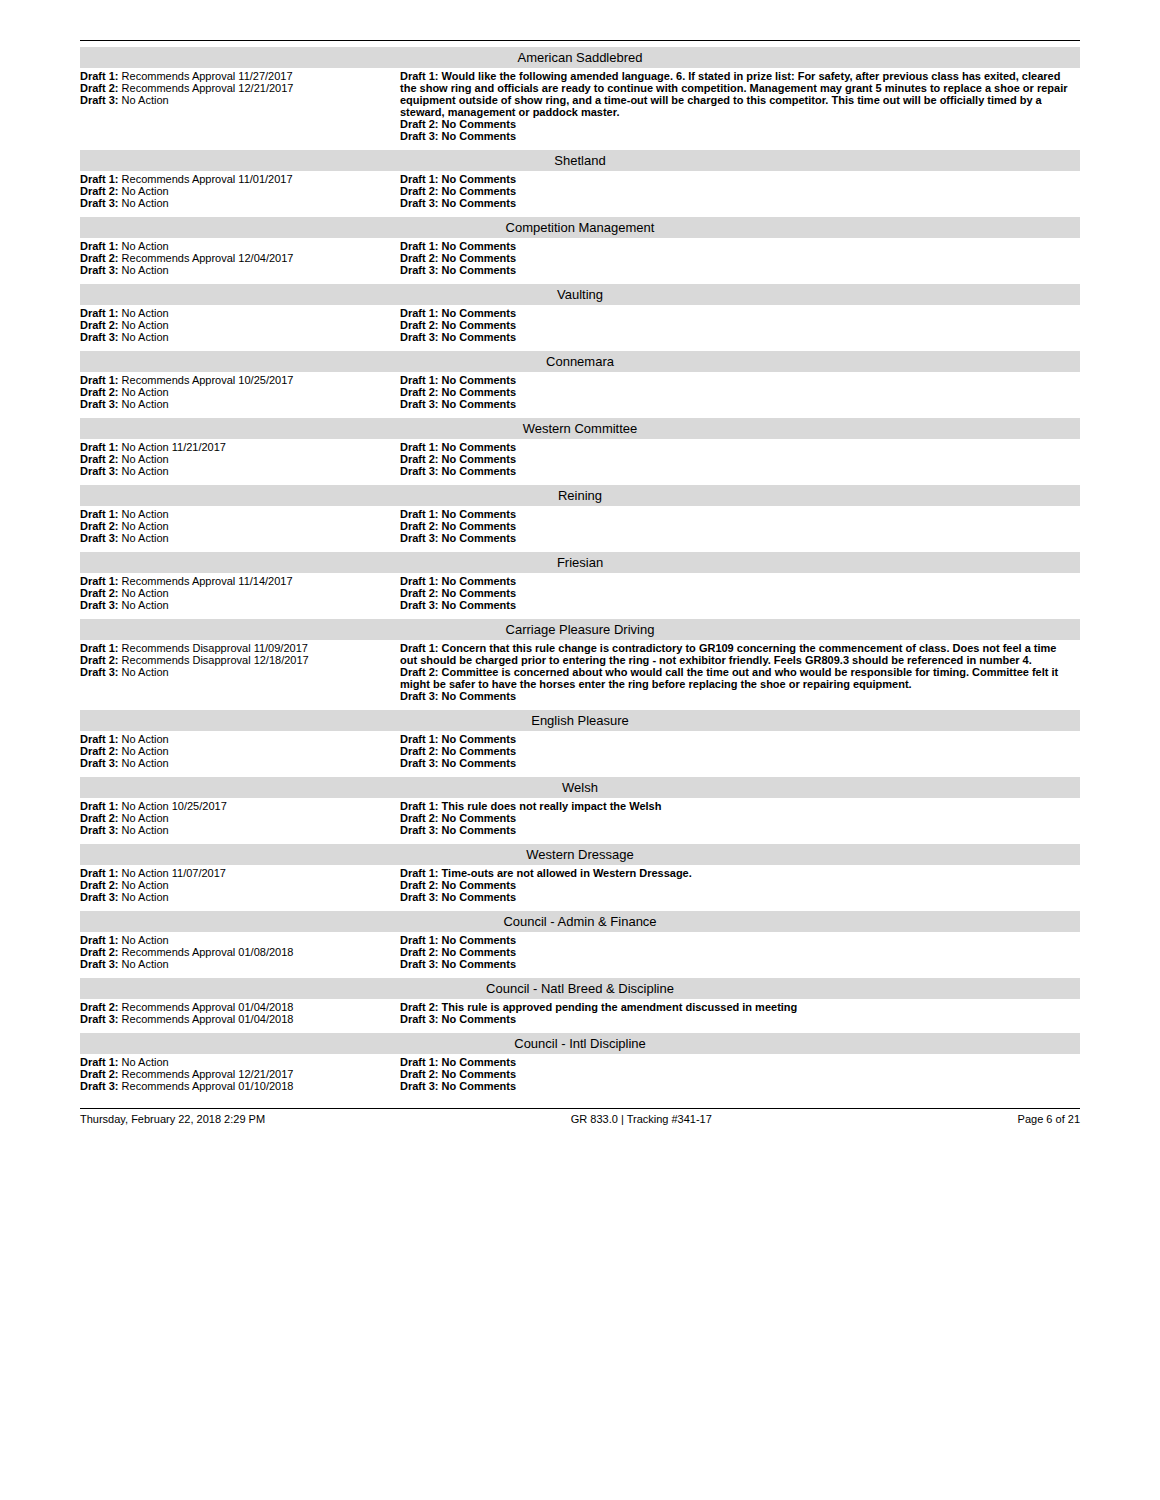American Saddlebred
| Draft 1: Recommends Approval 11/27/2017 Draft 2: Recommends Approval 12/21/2017 Draft 3: No Action | Draft 1: Would like the following amended language. 6. If stated in prize list: For safety, after previous class has exited, cleared the show ring and officials are ready to continue with competition. Management may grant 5 minutes to replace a shoe or repair equipment outside of show ring, and a time-out will be charged to this competitor. This time out will be officially timed by a steward, management or paddock master. Draft 2: No Comments Draft 3: No Comments |
Shetland
| Draft 1: Recommends Approval 11/01/2017 Draft 2: No Action Draft 3: No Action | Draft 1: No Comments Draft 2: No Comments Draft 3: No Comments |
Competition Management
| Draft 1: No Action Draft 2: Recommends Approval 12/04/2017 Draft 3: No Action | Draft 1: No Comments Draft 2: No Comments Draft 3: No Comments |
Vaulting
| Draft 1: No Action Draft 2: No Action Draft 3: No Action | Draft 1: No Comments Draft 2: No Comments Draft 3: No Comments |
Connemara
| Draft 1: Recommends Approval 10/25/2017 Draft 2: No Action Draft 3: No Action | Draft 1: No Comments Draft 2: No Comments Draft 3: No Comments |
Western Committee
| Draft 1: No Action 11/21/2017 Draft 2: No Action Draft 3: No Action | Draft 1: No Comments Draft 2: No Comments Draft 3: No Comments |
Reining
| Draft 1: No Action Draft 2: No Action Draft 3: No Action | Draft 1: No Comments Draft 2: No Comments Draft 3: No Comments |
Friesian
| Draft 1: Recommends Approval 11/14/2017 Draft 2: No Action Draft 3: No Action | Draft 1: No Comments Draft 2: No Comments Draft 3: No Comments |
Carriage Pleasure Driving
| Draft 1: Recommends Disapproval 11/09/2017 Draft 2: Recommends Disapproval 12/18/2017 Draft 3: No Action | Draft 1: Concern that this rule change is contradictory to GR109 concerning the commencement of class. Does not feel a time out should be charged prior to entering the ring - not exhibitor friendly. Feels GR809.3 should be referenced in number 4. Draft 2: Committee is concerned about who would call the time out and who would be responsible for timing. Committee felt it might be safer to have the horses enter the ring before replacing the shoe or repairing equipment. Draft 3: No Comments |
English Pleasure
| Draft 1: No Action Draft 2: No Action Draft 3: No Action | Draft 1: No Comments Draft 2: No Comments Draft 3: No Comments |
Welsh
| Draft 1: No Action 10/25/2017 Draft 2: No Action Draft 3: No Action | Draft 1: This rule does not really impact the Welsh Draft 2: No Comments Draft 3: No Comments |
Western Dressage
| Draft 1: No Action 11/07/2017 Draft 2: No Action Draft 3: No Action | Draft 1: Time-outs are not allowed in Western Dressage. Draft 2: No Comments Draft 3: No Comments |
Council - Admin & Finance
| Draft 1: No Action Draft 2: Recommends Approval 01/08/2018 Draft 3: No Action | Draft 1: No Comments Draft 2: No Comments Draft 3: No Comments |
Council - Natl Breed & Discipline
| Draft 2: Recommends Approval 01/04/2018 Draft 3: Recommends Approval 01/04/2018 | Draft 2: This rule is approved pending the amendment discussed in meeting Draft 3: No Comments |
Council - Intl Discipline
| Draft 1: No Action Draft 2: Recommends Approval 12/21/2017 Draft 3: Recommends Approval 01/10/2018 | Draft 1: No Comments Draft 2: No Comments Draft 3: No Comments |
Thursday, February 22, 2018 2:29 PM
GR 833.0 | Tracking #341-17
Page 6 of 21